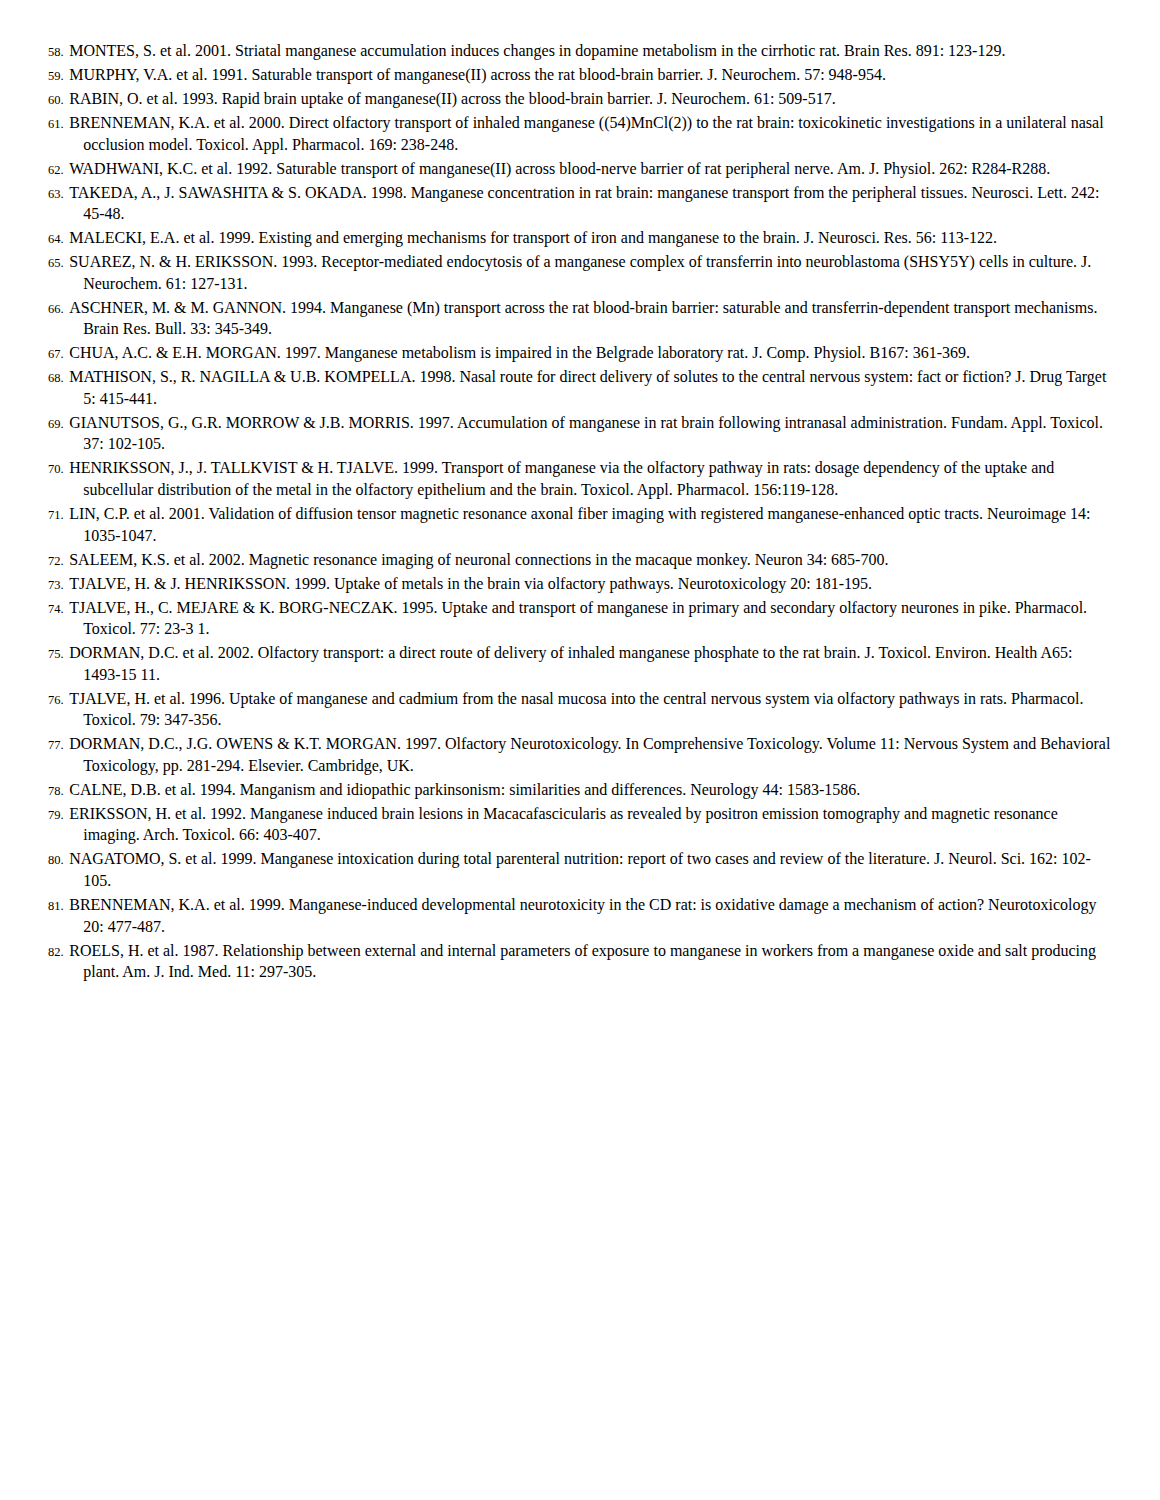MONTES, S. et al. 2001. Striatal manganese accumulation induces changes in dopamine metabolism in the cirrhotic rat. Brain Res. 891: 123-129.
MURPHY, V.A. et al. 1991. Saturable transport of manganese(II) across the rat blood-brain barrier. J. Neurochem. 57: 948-954.
RABIN, O. et al. 1993. Rapid brain uptake of manganese(II) across the blood-brain barrier. J. Neurochem. 61: 509-517.
BRENNEMAN, K.A. et al. 2000. Direct olfactory transport of inhaled manganese ((54)MnCl(2)) to the rat brain: toxicokinetic investigations in a unilateral nasal occlusion model. Toxicol. Appl. Pharmacol. 169: 238-248.
WADHWANI, K.C. et al. 1992. Saturable transport of manganese(II) across blood-nerve barrier of rat peripheral nerve. Am. J. Physiol. 262: R284-R288.
TAKEDA, A., J. SAWASHITA & S. OKADA. 1998. Manganese concentration in rat brain: manganese transport from the peripheral tissues. Neurosci. Lett. 242: 45-48.
MALECKI, E.A. et al. 1999. Existing and emerging mechanisms for transport of iron and manganese to the brain. J. Neurosci. Res. 56: 113-122.
SUAREZ, N. & H. ERIKSSON. 1993. Receptor-mediated endocytosis of a manganese complex of transferrin into neuroblastoma (SHSY5Y) cells in culture. J. Neurochem. 61: 127-131.
ASCHNER, M. & M. GANNON. 1994. Manganese (Mn) transport across the rat blood-brain barrier: saturable and transferrin-dependent transport mechanisms. Brain Res. Bull. 33: 345-349.
CHUA, A.C. & E.H. MORGAN. 1997. Manganese metabolism is impaired in the Belgrade laboratory rat. J. Comp. Physiol. B167: 361-369.
MATHISON, S., R. NAGILLA & U.B. KOMPELLA. 1998. Nasal route for direct delivery of solutes to the central nervous system: fact or fiction? J. Drug Target 5: 415-441.
GIANUTSOS, G., G.R. MORROW & J.B. MORRIS. 1997. Accumulation of manganese in rat brain following intranasal administration. Fundam. Appl. Toxicol. 37: 102-105.
HENRIKSSON, J., J. TALLKVIST & H. TJALVE. 1999. Transport of manganese via the olfactory pathway in rats: dosage dependency of the uptake and subcellular distribution of the metal in the olfactory epithelium and the brain. Toxicol. Appl. Pharmacol. 156:119-128.
LIN, C.P. et al. 2001. Validation of diffusion tensor magnetic resonance axonal fiber imaging with registered manganese-enhanced optic tracts. Neuroimage 14: 1035-1047.
SALEEM, K.S. et al. 2002. Magnetic resonance imaging of neuronal connections in the macaque monkey. Neuron 34: 685-700.
TJALVE, H. & J. HENRIKSSON. 1999. Uptake of metals in the brain via olfactory pathways. Neurotoxicology 20: 181-195.
TJALVE, H., C. MEJARE & K. BORG-NECZAK. 1995. Uptake and transport of manganese in primary and secondary olfactory neurones in pike. Pharmacol. Toxicol. 77: 23-3 1.
DORMAN, D.C. et al. 2002. Olfactory transport: a direct route of delivery of inhaled manganese phosphate to the rat brain. J. Toxicol. Environ. Health A65: 1493-15 11.
TJALVE, H. et al. 1996. Uptake of manganese and cadmium from the nasal mucosa into the central nervous system via olfactory pathways in rats. Pharmacol. Toxicol. 79: 347-356.
DORMAN, D.C., J.G. OWENS & K.T. MORGAN. 1997. Olfactory Neurotoxicology. In Comprehensive Toxicology. Volume 11: Nervous System and Behavioral Toxicology, pp. 281-294. Elsevier. Cambridge, UK.
CALNE, D.B. et al. 1994. Manganism and idiopathic parkinsonism: similarities and differences. Neurology 44: 1583-1586.
ERIKSSON, H. et al. 1992. Manganese induced brain lesions in Macacafascicularis as revealed by positron emission tomography and magnetic resonance imaging. Arch. Toxicol. 66: 403-407.
NAGATOMO, S. et al. 1999. Manganese intoxication during total parenteral nutrition: report of two cases and review of the literature. J. Neurol. Sci. 162: 102-105.
BRENNEMAN, K.A. et al. 1999. Manganese-induced developmental neurotoxicity in the CD rat: is oxidative damage a mechanism of action? Neurotoxicology 20: 477-487.
ROELS, H. et al. 1987. Relationship between external and internal parameters of exposure to manganese in workers from a manganese oxide and salt producing plant. Am. J. Ind. Med. 11: 297-305.